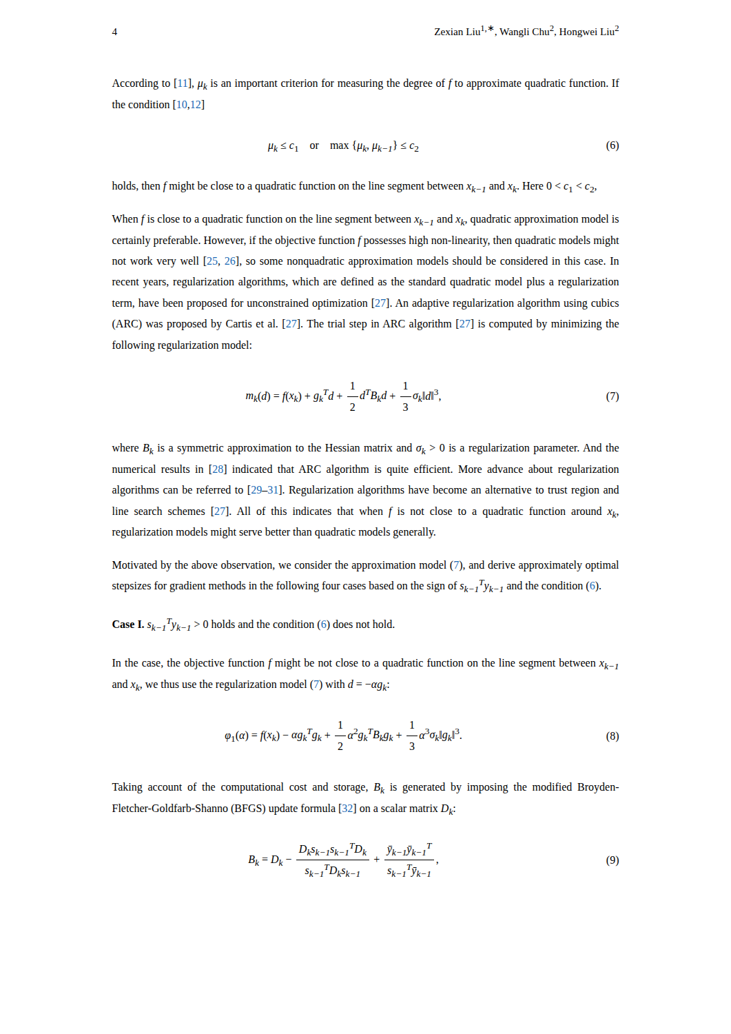4 Zexian Liu1,∗, Wangli Chu2, Hongwei Liu2
According to [11], μk is an important criterion for measuring the degree of f to approximate quadratic function. If the condition [10,12]
μk ≤ c1 or max {μk, μk−1} ≤ c2 (6)
holds, then f might be close to a quadratic function on the line segment between xk−1 and xk. Here 0 < c1 < c2,
When f is close to a quadratic function on the line segment between xk−1 and xk, quadratic approximation model is certainly preferable. However, if the objective function f possesses high non-linearity, then quadratic models might not work very well [25, 26], so some nonquadratic approximation models should be considered in this case. In recent years, regularization algorithms, which are defined as the standard quadratic model plus a regularization term, have been proposed for unconstrained optimization [27]. An adaptive regularization algorithm using cubics (ARC) was proposed by Cartis et al. [27]. The trial step in ARC algorithm [27] is computed by minimizing the following regularization model:
mk(d) = f(xk) + gkT d + 12 dTBkd + 13 σk‖d‖3, (7)
where Bk is a symmetric approximation to the Hessian matrix and σk > 0 is a regularization parameter. And the numerical results in [28] indicated that ARC algorithm is quite efficient. More advance about regularization algorithms can be referred to [29–31]. Regularization algorithms have become an alternative to trust region and line search schemes [27]. All of this indicates that when f is not close to a quadratic function around xk, regularization models might serve better than quadratic models generally.
Motivated by the above observation, we consider the approximation model (7), and derive approximately optimal stepsizes for gradient methods in the following four cases based on the sign of sk−1Tyk−1 and the condition (6).
Case I. sk−1Tyk−1 > 0 holds and the condition (6) does not hold.
In the case, the objective function f might be not close to a quadratic function on the line segment between xk−1 and xk, we thus use the regularization model (7) with d = −αgk:
φ1(α) = f(xk) − αgkTgk + 12 α2gkTBkgk + 13 α3σk‖gk‖3. (8)
Taking account of the computational cost and storage, Bk is generated by imposing the modified Broyden-Fletcher-Goldfarb-Shanno (BFGS) update formula [32] on a scalar matrix Dk:
Bk = Dk − Dksk−1sk−1TDk sk−1TDksk−1 + ȳk−1ȳk−1T sk−1Tȳk−1, (9)